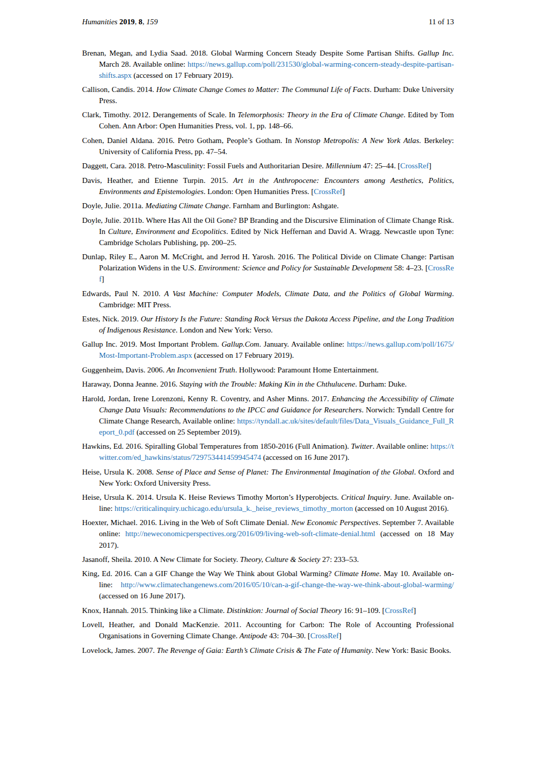Humanities 2019, 8, 159 11 of 13
Brenan, Megan, and Lydia Saad. 2018. Global Warming Concern Steady Despite Some Partisan Shifts. Gallup Inc. March 28. Available online: https://news.gallup.com/poll/231530/global-warming-concern-steady-despite-partisan-shifts.aspx (accessed on 17 February 2019).
Callison, Candis. 2014. How Climate Change Comes to Matter: The Communal Life of Facts. Durham: Duke University Press.
Clark, Timothy. 2012. Derangements of Scale. In Telemorphosis: Theory in the Era of Climate Change. Edited by Tom Cohen. Ann Arbor: Open Humanities Press, vol. 1, pp. 148–66.
Cohen, Daniel Aldana. 2016. Petro Gotham, People’s Gotham. In Nonstop Metropolis: A New York Atlas. Berkeley: University of California Press, pp. 47–54.
Daggett, Cara. 2018. Petro-Masculinity: Fossil Fuels and Authoritarian Desire. Millennium 47: 25–44. [CrossRef]
Davis, Heather, and Etienne Turpin. 2015. Art in the Anthropocene: Encounters among Aesthetics, Politics, Environments and Epistemologies. London: Open Humanities Press. [CrossRef]
Doyle, Julie. 2011a. Mediating Climate Change. Farnham and Burlington: Ashgate.
Doyle, Julie. 2011b. Where Has All the Oil Gone? BP Branding and the Discursive Elimination of Climate Change Risk. In Culture, Environment and Ecopolitics. Edited by Nick Heffernan and David A. Wragg. Newcastle upon Tyne: Cambridge Scholars Publishing, pp. 200–25.
Dunlap, Riley E., Aaron M. McCright, and Jerrod H. Yarosh. 2016. The Political Divide on Climate Change: Partisan Polarization Widens in the U.S. Environment: Science and Policy for Sustainable Development 58: 4–23. [CrossRef]
Edwards, Paul N. 2010. A Vast Machine: Computer Models, Climate Data, and the Politics of Global Warming. Cambridge: MIT Press.
Estes, Nick. 2019. Our History Is the Future: Standing Rock Versus the Dakota Access Pipeline, and the Long Tradition of Indigenous Resistance. London and New York: Verso.
Gallup Inc. 2019. Most Important Problem. Gallup.Com. January. Available online: https://news.gallup.com/poll/1675/Most-Important-Problem.aspx (accessed on 17 February 2019).
Guggenheim, Davis. 2006. An Inconvenient Truth. Hollywood: Paramount Home Entertainment.
Haraway, Donna Jeanne. 2016. Staying with the Trouble: Making Kin in the Chthulucene. Durham: Duke.
Harold, Jordan, Irene Lorenzoni, Kenny R. Coventry, and Asher Minns. 2017. Enhancing the Accessibility of Climate Change Data Visuals: Recommendations to the IPCC and Guidance for Researchers. Norwich: Tyndall Centre for Climate Change Research, Available online: https://tyndall.ac.uk/sites/default/files/Data_Visuals_Guidance_Full_Report_0.pdf (accessed on 25 September 2019).
Hawkins, Ed. 2016. Spiralling Global Temperatures from 1850-2016 (Full Animation). Twitter. Available online: https://twitter.com/ed_hawkins/status/729753441459945474 (accessed on 16 June 2017).
Heise, Ursula K. 2008. Sense of Place and Sense of Planet: The Environmental Imagination of the Global. Oxford and New York: Oxford University Press.
Heise, Ursula K. 2014. Ursula K. Heise Reviews Timothy Morton’s Hyperobjects. Critical Inquiry. June. Available online: https://criticalinquiry.uchicago.edu/ursula_k._heise_reviews_timothy_morton (accessed on 10 August 2016).
Hoexter, Michael. 2016. Living in the Web of Soft Climate Denial. New Economic Perspectives. September 7. Available online: http://neweconomicperspectives.org/2016/09/living-web-soft-climate-denial.html (accessed on 18 May 2017).
Jasanoff, Sheila. 2010. A New Climate for Society. Theory, Culture & Society 27: 233–53.
King, Ed. 2016. Can a GIF Change the Way We Think about Global Warming? Climate Home. May 10. Available online: http://www.climatechangenews.com/2016/05/10/can-a-gif-change-the-way-we-think-about-global-warming/ (accessed on 16 June 2017).
Knox, Hannah. 2015. Thinking like a Climate. Distinktion: Journal of Social Theory 16: 91–109. [CrossRef]
Lovell, Heather, and Donald MacKenzie. 2011. Accounting for Carbon: The Role of Accounting Professional Organisations in Governing Climate Change. Antipode 43: 704–30. [CrossRef]
Lovelock, James. 2007. The Revenge of Gaia: Earth’s Climate Crisis & The Fate of Humanity. New York: Basic Books.